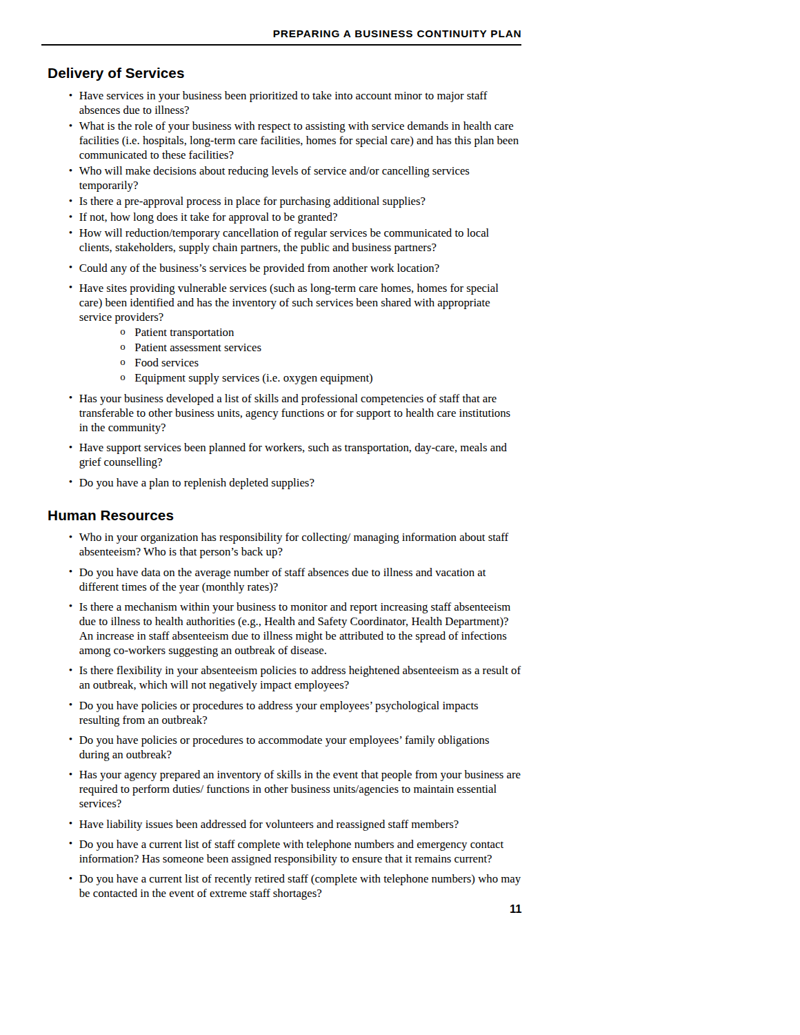Preparing a Business Continuity Plan
Delivery of Services
Have services in your business been prioritized to take into account minor to major staff absences due to illness?
What is the role of your business with respect to assisting with service demands in health care facilities (i.e. hospitals, long-term care facilities, homes for special care) and has this plan been communicated to these facilities?
Who will make decisions about reducing levels of service and/or cancelling services temporarily?
Is there a pre-approval process in place for purchasing additional supplies?
If not, how long does it take for approval to be granted?
How will reduction/temporary cancellation of regular services be communicated to local clients, stakeholders, supply chain partners, the public and business partners?
Could any of the business’s services be provided from another work location?
Have sites providing vulnerable services (such as long-term care homes, homes for special care) been identified and has the inventory of such services been shared with appropriate service providers?
Patient transportation
Patient assessment services
Food services
Equipment supply services (i.e. oxygen equipment)
Has your business developed a list of skills and professional competencies of staff that are transferable to other business units, agency functions or for support to health care institutions in the community?
Have support services been planned for workers, such as transportation, day-care, meals and grief counselling?
Do you have a plan to replenish depleted supplies?
Human Resources
Who in your organization has responsibility for collecting/ managing information about staff absenteeism? Who is that person’s back up?
Do you have data on the average number of staff absences due to illness and vacation at different times of the year (monthly rates)?
Is there a mechanism within your business to monitor and report increasing staff absenteeism due to illness to health authorities (e.g., Health and Safety Coordinator, Health Department)? An increase in staff absenteeism due to illness might be attributed to the spread of infections among co-workers suggesting an outbreak of disease.
Is there flexibility in your absenteeism policies to address heightened absenteeism as a result of an outbreak, which will not negatively impact employees?
Do you have policies or procedures to address your employees’ psychological impacts resulting from an outbreak?
Do you have policies or procedures to accommodate your employees’ family obligations during an outbreak?
Has your agency prepared an inventory of skills in the event that people from your business are required to perform duties/ functions in other business units/agencies to maintain essential services?
Have liability issues been addressed for volunteers and reassigned staff members?
Do you have a current list of staff complete with telephone numbers and emergency contact information? Has someone been assigned responsibility to ensure that it remains current?
Do you have a current list of recently retired staff (complete with telephone numbers) who may be contacted in the event of extreme staff shortages?
11